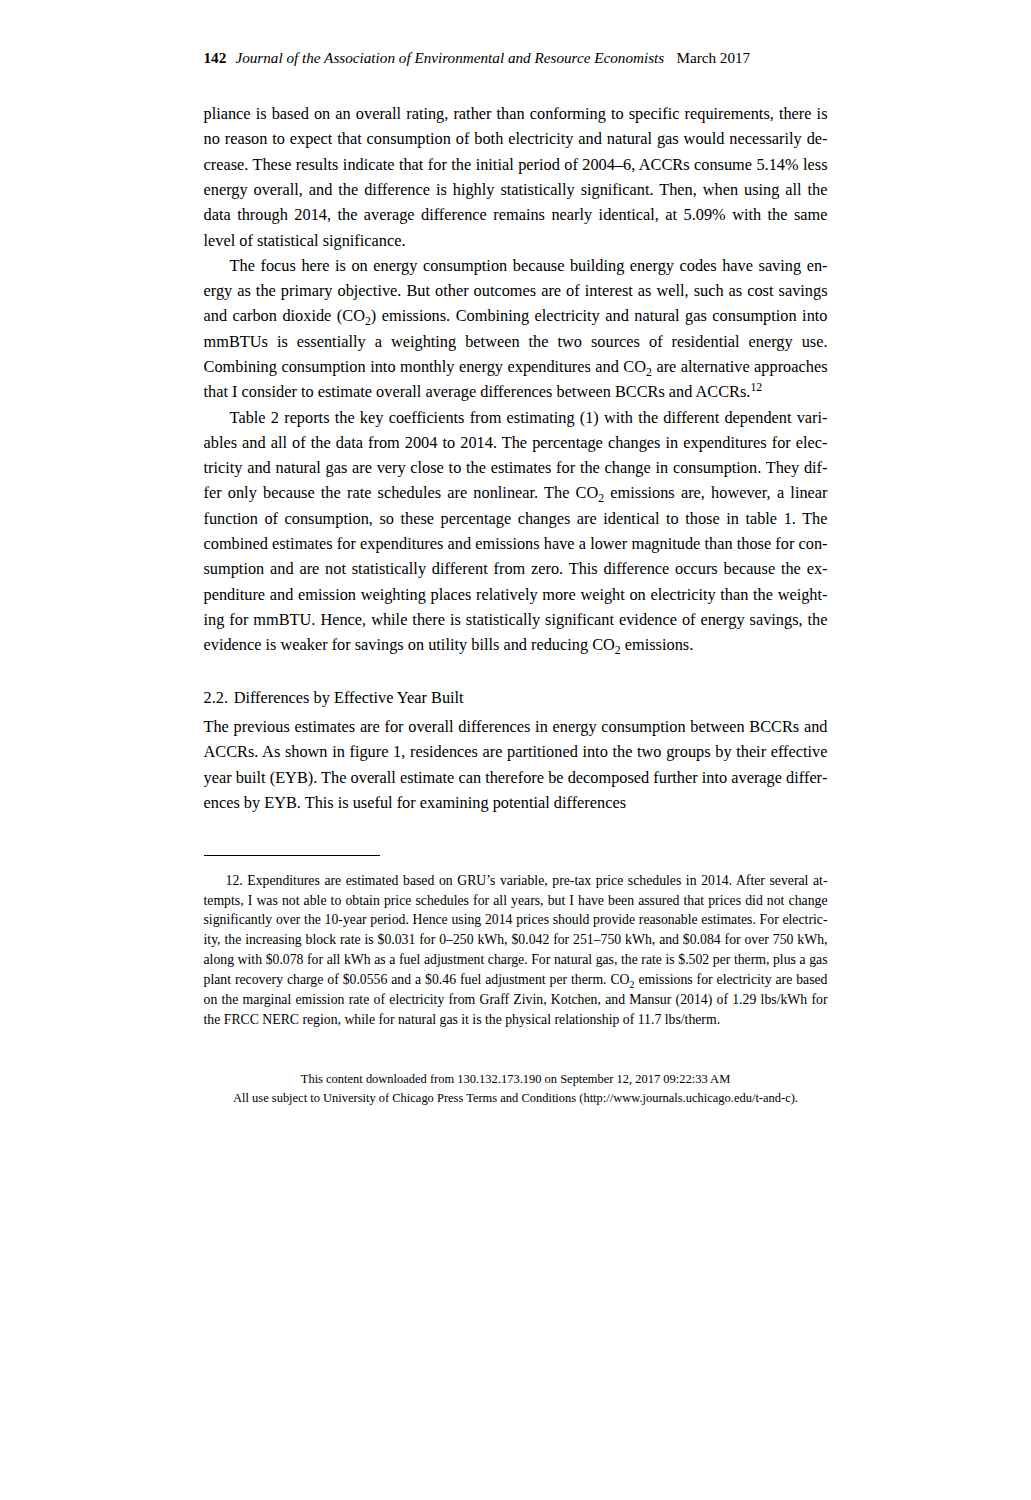142 Journal of the Association of Environmental and Resource Economists March 2017
pliance is based on an overall rating, rather than conforming to specific requirements, there is no reason to expect that consumption of both electricity and natural gas would necessarily decrease. These results indicate that for the initial period of 2004–6, ACCRs consume 5.14% less energy overall, and the difference is highly statistically significant. Then, when using all the data through 2014, the average difference remains nearly identical, at 5.09% with the same level of statistical significance.
The focus here is on energy consumption because building energy codes have saving energy as the primary objective. But other outcomes are of interest as well, such as cost savings and carbon dioxide (CO2) emissions. Combining electricity and natural gas consumption into mmBTUs is essentially a weighting between the two sources of residential energy use. Combining consumption into monthly energy expenditures and CO2 are alternative approaches that I consider to estimate overall average differences between BCCRs and ACCRs.12
Table 2 reports the key coefficients from estimating (1) with the different dependent variables and all of the data from 2004 to 2014. The percentage changes in expenditures for electricity and natural gas are very close to the estimates for the change in consumption. They differ only because the rate schedules are nonlinear. The CO2 emissions are, however, a linear function of consumption, so these percentage changes are identical to those in table 1. The combined estimates for expenditures and emissions have a lower magnitude than those for consumption and are not statistically different from zero. This difference occurs because the expenditure and emission weighting places relatively more weight on electricity than the weighting for mmBTU. Hence, while there is statistically significant evidence of energy savings, the evidence is weaker for savings on utility bills and reducing CO2 emissions.
2.2. Differences by Effective Year Built
The previous estimates are for overall differences in energy consumption between BCCRs and ACCRs. As shown in figure 1, residences are partitioned into the two groups by their effective year built (EYB). The overall estimate can therefore be decomposed further into average differences by EYB. This is useful for examining potential differences
12. Expenditures are estimated based on GRU’s variable, pre-tax price schedules in 2014. After several attempts, I was not able to obtain price schedules for all years, but I have been assured that prices did not change significantly over the 10-year period. Hence using 2014 prices should provide reasonable estimates. For electricity, the increasing block rate is $0.031 for 0–250 kWh, $0.042 for 251–750 kWh, and $0.084 for over 750 kWh, along with $0.078 for all kWh as a fuel adjustment charge. For natural gas, the rate is $.502 per therm, plus a gas plant recovery charge of $0.0556 and a $0.46 fuel adjustment per therm. CO2 emissions for electricity are based on the marginal emission rate of electricity from Graff Zivin, Kotchen, and Mansur (2014) of 1.29 lbs/kWh for the FRCC NERC region, while for natural gas it is the physical relationship of 11.7 lbs/therm.
This content downloaded from 130.132.173.190 on September 12, 2017 09:22:33 AM
All use subject to University of Chicago Press Terms and Conditions (http://www.journals.uchicago.edu/t-and-c).